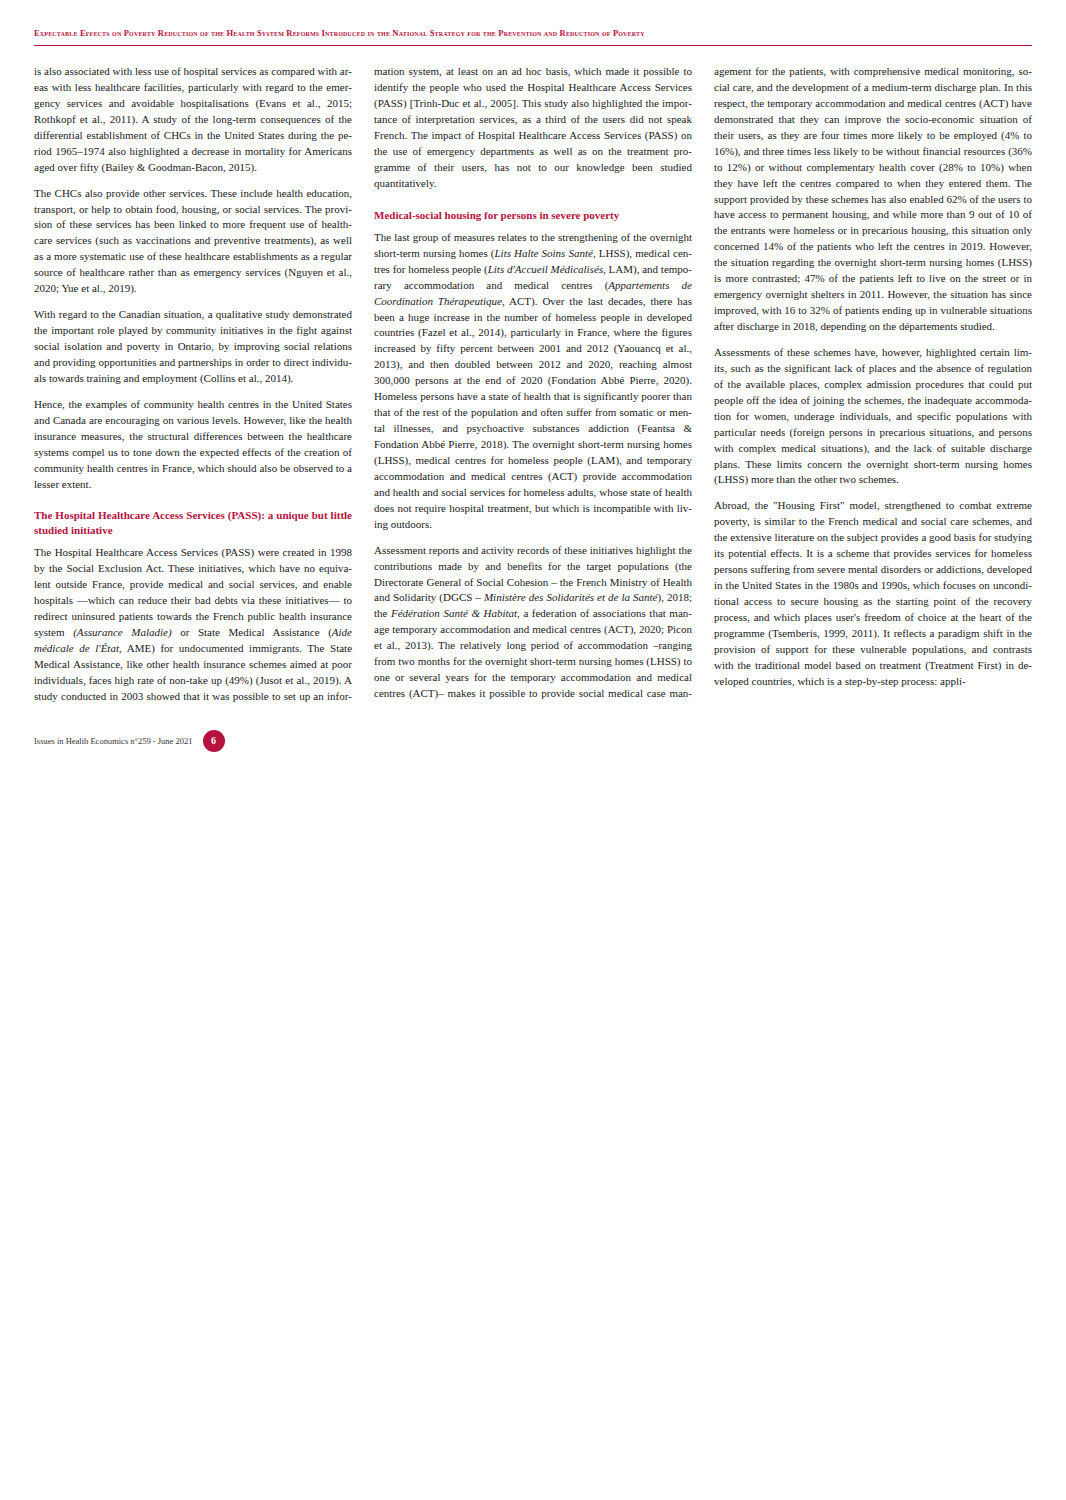Expectable Effects on Poverty Reduction of the Health System Reforms Introduced in the National Strategy for the Prevention and Reduction of Poverty
is also associated with less use of hospital services as compared with areas with less healthcare facilities, particularly with regard to the emergency services and avoidable hospitalisations (Evans et al., 2015; Rothkopf et al., 2011). A study of the long-term consequences of the differential establishment of CHCs in the United States during the period 1965–1974 also highlighted a decrease in mortality for Americans aged over fifty (Bailey & Goodman-Bacon, 2015).
The CHCs also provide other services. These include health education, transport, or help to obtain food, housing, or social services. The provision of these services has been linked to more frequent use of healthcare services (such as vaccinations and preventive treatments), as well as a more systematic use of these healthcare establishments as a regular source of healthcare rather than as emergency services (Nguyen et al., 2020; Yue et al., 2019).
With regard to the Canadian situation, a qualitative study demonstrated the important role played by community initiatives in the fight against social isolation and poverty in Ontario, by improving social relations and providing opportunities and partnerships in order to direct individuals towards training and employment (Collins et al., 2014).
Hence, the examples of community health centres in the United States and Canada are encouraging on various levels. However, like the health insurance measures, the structural differences between the healthcare systems compel us to tone down the expected effects of the creation of community health centres in France, which should also be observed to a lesser extent.
The Hospital Healthcare Access Services (PASS): a unique but little studied initiative
The Hospital Healthcare Access Services (PASS) were created in 1998 by the Social Exclusion Act. These initiatives, which have no equivalent outside France, provide medical and social services, and enable hospitals —which can reduce their bad debts via these initiatives— to redirect uninsured patients towards the French public health insurance system (Assurance Maladie) or State Medical Assistance (Aide médicale de l'État, AME) for undocumented immigrants. The State Medical Assistance, like other health insurance schemes aimed at poor individuals, faces high rate of non-take up (49%) (Jusot et al., 2019). A study conducted in 2003 showed that it was possible to set up an information system, at least on an ad hoc basis, which made it possible to identify the people who used the Hospital Healthcare Access Services (PASS) [Trinh-Duc et al., 2005]. This study also highlighted the importance of interpretation services, as a third of the users did not speak French. The impact of Hospital Healthcare Access Services (PASS) on the use of emergency departments as well as on the treatment programme of their users, has not to our knowledge been studied quantitatively.
Medical-social housing for persons in severe poverty
The last group of measures relates to the strengthening of the overnight short-term nursing homes (Lits Halte Soins Santé, LHSS), medical centres for homeless people (Lits d'Accueil Médicalisés, LAM), and temporary accommodation and medical centres (Appartements de Coordination Thérapeutique, ACT). Over the last decades, there has been a huge increase in the number of homeless people in developed countries (Fazel et al., 2014), particularly in France, where the figures increased by fifty percent between 2001 and 2012 (Yaouancq et al., 2013), and then doubled between 2012 and 2020, reaching almost 300,000 persons at the end of 2020 (Fondation Abbé Pierre, 2020). Homeless persons have a state of health that is significantly poorer than that of the rest of the population and often suffer from somatic or mental illnesses, and psychoactive substances addiction (Feantsa & Fondation Abbé Pierre, 2018). The overnight short-term nursing homes (LHSS), medical centres for homeless people (LAM), and temporary accommodation and medical centres (ACT) provide accommodation and health and social services for homeless adults, whose state of health does not require hospital treatment, but which is incompatible with living outdoors.
Assessment reports and activity records of these initiatives highlight the contributions made by and benefits for the target populations (the Directorate General of Social Cohesion – the French Ministry of Health and Solidarity (DGCS – Ministère des Solidarités et de la Santé), 2018; the Fédération Santé & Habitat, a federation of associations that manage temporary accommodation and medical centres (ACT), 2020; Picon et al., 2013). The relatively long period of accommodation –ranging from two months for the overnight short-term nursing homes (LHSS) to one or several years for the temporary accommodation and medical centres (ACT)– makes it possible to provide social medical case management for the patients, with comprehensive medical monitoring, social care, and the development of a medium-term discharge plan. In this respect, the temporary accommodation and medical centres (ACT) have demonstrated that they can improve the socio-economic situation of their users, as they are four times more likely to be employed (4% to 16%), and three times less likely to be without financial resources (36% to 12%) or without complementary health cover (28% to 10%) when they have left the centres compared to when they entered them. The support provided by these schemes has also enabled 62% of the users to have access to permanent housing, and while more than 9 out of 10 of the entrants were homeless or in precarious housing, this situation only concerned 14% of the patients who left the centres in 2019. However, the situation regarding the overnight short-term nursing homes (LHSS) is more contrasted; 47% of the patients left to live on the street or in emergency overnight shelters in 2011. However, the situation has since improved, with 16 to 32% of patients ending up in vulnerable situations after discharge in 2018, depending on the départements studied.
Assessments of these schemes have, however, highlighted certain limits, such as the significant lack of places and the absence of regulation of the available places, complex admission procedures that could put people off the idea of joining the schemes, the inadequate accommodation for women, underage individuals, and specific populations with particular needs (foreign persons in precarious situations, and persons with complex medical situations), and the lack of suitable discharge plans. These limits concern the overnight short-term nursing homes (LHSS) more than the other two schemes.
Abroad, the "Housing First" model, strengthened to combat extreme poverty, is similar to the French medical and social care schemes, and the extensive literature on the subject provides a good basis for studying its potential effects. It is a scheme that provides services for homeless persons suffering from severe mental disorders or addictions, developed in the United States in the 1980s and 1990s, which focuses on unconditional access to secure housing as the starting point of the recovery process, and which places user's freedom of choice at the heart of the programme (Tsemberis, 1999, 2011). It reflects a paradigm shift in the provision of support for these vulnerable populations, and contrasts with the traditional model based on treatment (Treatment First) in developed countries, which is a step-by-step process: appli-
Issues in Health Economics n°259 - June 2021 6